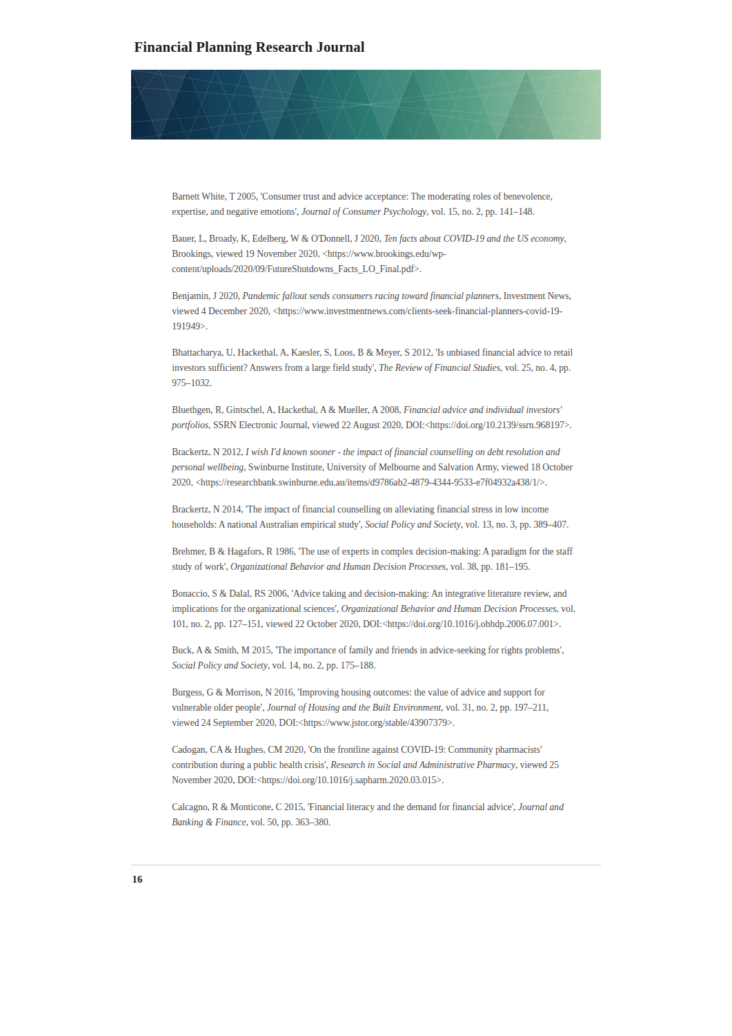Financial Planning Research Journal
Barnett White, T 2005, 'Consumer trust and advice acceptance: The moderating roles of benevolence, expertise, and negative emotions', Journal of Consumer Psychology, vol. 15, no. 2, pp. 141–148.
Bauer, L, Broady, K, Edelberg, W & O'Donnell, J 2020, Ten facts about COVID-19 and the US economy, Brookings, viewed 19 November 2020, <https://www.brookings.edu/wp-content/uploads/2020/09/FutureShutdowns_Facts_LO_Final.pdf>.
Benjamin, J 2020, Pandemic fallout sends consumers racing toward financial planners, Investment News, viewed 4 December 2020, <https://www.investmentnews.com/clients-seek-financial-planners-covid-19-191949>.
Bhattacharya, U, Hackethal, A, Kaesler, S, Loos, B & Meyer, S 2012, 'Is unbiased financial advice to retail investors sufficient? Answers from a large field study', The Review of Financial Studies, vol. 25, no. 4, pp. 975–1032.
Bluethgen, R, Gintschel, A, Hackethal, A & Mueller, A 2008, Financial advice and individual investors' portfolios, SSRN Electronic Journal, viewed 22 August 2020, DOI:<https://doi.org/10.2139/ssrn.968197>.
Brackertz, N 2012, I wish I'd known sooner - the impact of financial counselling on debt resolution and personal wellbeing, Swinburne Institute, University of Melbourne and Salvation Army, viewed 18 October 2020, <https://researchbank.swinburne.edu.au/items/d9786ab2-4879-4344-9533-e7f04932a438/1/>.
Brackertz, N 2014, 'The impact of financial counselling on alleviating financial stress in low income households: A national Australian empirical study', Social Policy and Society, vol. 13, no. 3, pp. 389–407.
Brehmer, B & Hagafors, R 1986, 'The use of experts in complex decision-making: A paradigm for the staff study of work', Organizational Behavior and Human Decision Processes, vol. 38, pp. 181–195.
Bonaccio, S & Dalal, RS 2006, 'Advice taking and decision-making: An integrative literature review, and implications for the organizational sciences', Organizational Behavior and Human Decision Processes, vol. 101, no. 2, pp. 127–151, viewed 22 October 2020, DOI:<https://doi.org/10.1016/j.obhdp.2006.07.001>.
Buck, A & Smith, M 2015, 'The importance of family and friends in advice-seeking for rights problems', Social Policy and Society, vol. 14, no. 2, pp. 175–188.
Burgess, G & Morrison, N 2016, 'Improving housing outcomes: the value of advice and support for vulnerable older people', Journal of Housing and the Built Environment, vol. 31, no. 2, pp. 197–211, viewed 24 September 2020, DOI:<https://www.jstor.org/stable/43907379>.
Cadogan, CA & Hughes, CM 2020, 'On the frontline against COVID-19: Community pharmacists' contribution during a public health crisis', Research in Social and Administrative Pharmacy, viewed 25 November 2020, DOI:<https://doi.org/10.1016/j.sapharm.2020.03.015>.
Calcagno, R & Monticone, C 2015, 'Financial literacy and the demand for financial advice', Journal and Banking & Finance, vol. 50, pp. 363–380.
16